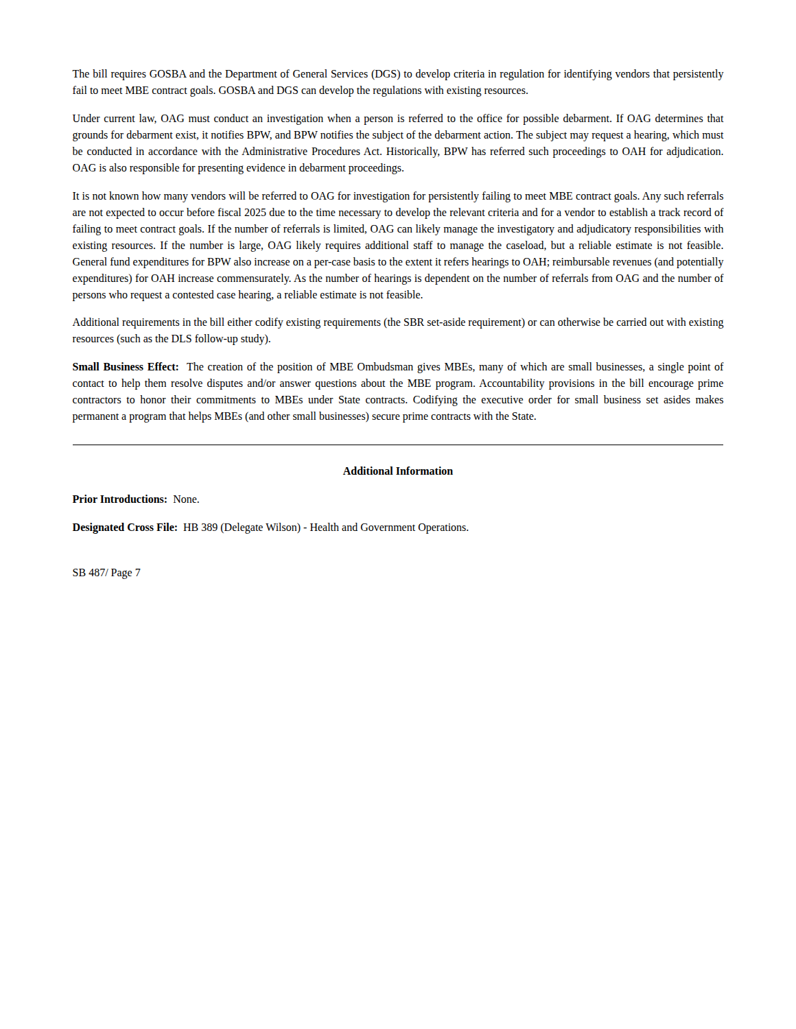The bill requires GOSBA and the Department of General Services (DGS) to develop criteria in regulation for identifying vendors that persistently fail to meet MBE contract goals. GOSBA and DGS can develop the regulations with existing resources.
Under current law, OAG must conduct an investigation when a person is referred to the office for possible debarment. If OAG determines that grounds for debarment exist, it notifies BPW, and BPW notifies the subject of the debarment action. The subject may request a hearing, which must be conducted in accordance with the Administrative Procedures Act. Historically, BPW has referred such proceedings to OAH for adjudication. OAG is also responsible for presenting evidence in debarment proceedings.
It is not known how many vendors will be referred to OAG for investigation for persistently failing to meet MBE contract goals. Any such referrals are not expected to occur before fiscal 2025 due to the time necessary to develop the relevant criteria and for a vendor to establish a track record of failing to meet contract goals. If the number of referrals is limited, OAG can likely manage the investigatory and adjudicatory responsibilities with existing resources. If the number is large, OAG likely requires additional staff to manage the caseload, but a reliable estimate is not feasible. General fund expenditures for BPW also increase on a per-case basis to the extent it refers hearings to OAH; reimbursable revenues (and potentially expenditures) for OAH increase commensurately. As the number of hearings is dependent on the number of referrals from OAG and the number of persons who request a contested case hearing, a reliable estimate is not feasible.
Additional requirements in the bill either codify existing requirements (the SBR set-aside requirement) or can otherwise be carried out with existing resources (such as the DLS follow-up study).
Small Business Effect: The creation of the position of MBE Ombudsman gives MBEs, many of which are small businesses, a single point of contact to help them resolve disputes and/or answer questions about the MBE program. Accountability provisions in the bill encourage prime contractors to honor their commitments to MBEs under State contracts. Codifying the executive order for small business set asides makes permanent a program that helps MBEs (and other small businesses) secure prime contracts with the State.
Additional Information
Prior Introductions: None.
Designated Cross File: HB 389 (Delegate Wilson) - Health and Government Operations.
SB 487/ Page 7